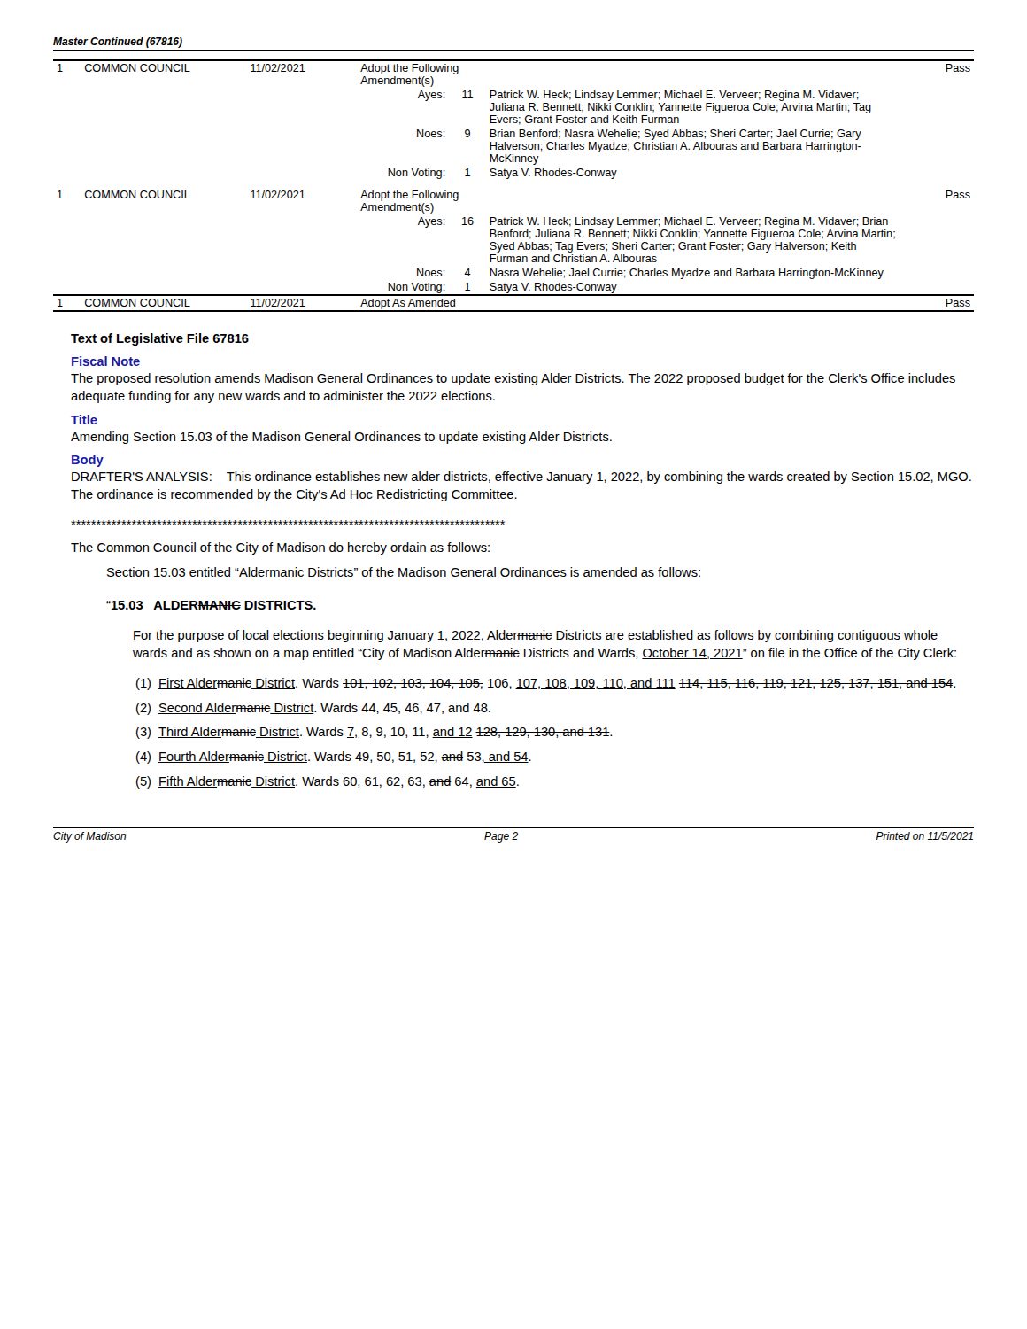Master Continued (67816)
| 1 | COMMON COUNCIL | 11/02/2021 | Adopt the Following Amendment(s) | Pass |
| | | | Ayes: | 11 | Patrick W. Heck; Lindsay Lemmer; Michael E. Verveer; Regina M. Vidaver; Juliana R. Bennett; Nikki Conklin; Yannette Figueroa Cole; Arvina Martin; Tag Evers; Grant Foster and Keith Furman | |
| | | | Noes: | 9 | Brian Benford; Nasra Wehelie; Syed Abbas; Sheri Carter; Jael Currie; Gary Halverson; Charles Myadze; Christian A. Albouras and Barbara Harrington-McKinney | |
| | | | Non Voting: | 1 | Satya V. Rhodes-Conway | |
| 1 | COMMON COUNCIL | 11/02/2021 | Adopt the Following Amendment(s) | Pass |
| | | | Ayes: | 16 | Patrick W. Heck; Lindsay Lemmer; Michael E. Verveer; Regina M. Vidaver; Brian Benford; Juliana R. Bennett; Nikki Conklin; Yannette Figueroa Cole; Arvina Martin; Syed Abbas; Tag Evers; Sheri Carter; Grant Foster; Gary Halverson; Keith Furman and Christian A. Albouras | |
| | | | Noes: | 4 | Nasra Wehelie; Jael Currie; Charles Myadze and Barbara Harrington-McKinney | |
| | | | Non Voting: | 1 | Satya V. Rhodes-Conway | |
| 1 | COMMON COUNCIL | 11/02/2021 | Adopt As Amended | Pass |
Text of Legislative File 67816
Fiscal Note
The proposed resolution amends Madison General Ordinances to update existing Alder Districts. The 2022 proposed budget for the Clerk's Office includes adequate funding for any new wards and to administer the 2022 elections.
Title
Amending Section 15.03 of the Madison General Ordinances to update existing Alder Districts.
Body
DRAFTER'S ANALYSIS: This ordinance establishes new alder districts, effective January 1, 2022, by combining the wards created by Section 15.02, MGO. The ordinance is recommended by the City's Ad Hoc Redistricting Committee.
**************************************************************************************
The Common Council of the City of Madison do hereby ordain as follows:
Section 15.03 entitled “Aldermanic Districts” of the Madison General Ordinances is amended as follows:
“15.03 ALDERMANIC DISTRICTS.
For the purpose of local elections beginning January 1, 2022, Aldermanic Districts are established as follows by combining contiguous whole wards and as shown on a map entitled “City of Madison Aldermanic Districts and Wards, October 14, 2021” on file in the Office of the City Clerk:
(1) First Alder manic District. Wards 101, 102, 103, 104, 105, 106, 107, 108, 109, 110, and 111 114, 115, 116, 119, 121, 125, 137, 151, and 154.
(2) Second Alder manic District. Wards 44, 45, 46, 47, and 48.
(3) Third Alder manic District. Wards 7, 8, 9, 10, 11, and 12 128, 129, 130, and 131.
(4) Fourth Alder manic District. Wards 49, 50, 51, 52, and 53, and 54.
(5) Fifth Alder manic District. Wards 60, 61, 62, 63, and 64, and 65.
City of Madison Page 2 Printed on 11/5/2021